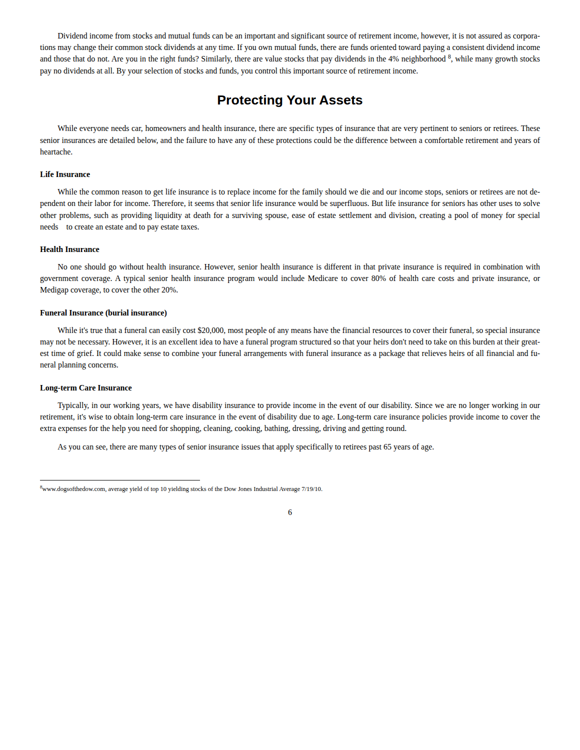Dividend income from stocks and mutual funds can be an important and significant source of retirement income, however, it is not assured as corporations may change their common stock dividends at any time. If you own mutual funds, there are funds oriented toward paying a consistent dividend income and those that do not. Are you in the right funds? Similarly, there are value stocks that pay dividends in the 4% neighborhood 8, while many growth stocks pay no dividends at all. By your selection of stocks and funds, you control this important source of retirement income.
Protecting Your Assets
While everyone needs car, homeowners and health insurance, there are specific types of insurance that are very pertinent to seniors or retirees. These senior insurances are detailed below, and the failure to have any of these protections could be the difference between a comfortable retirement and years of heartache.
Life Insurance
While the common reason to get life insurance is to replace income for the family should we die and our income stops, seniors or retirees are not dependent on their labor for income. Therefore, it seems that senior life insurance would be superfluous. But life insurance for seniors has other uses to solve other problems, such as providing liquidity at death for a surviving spouse, ease of estate settlement and division, creating a pool of money for special needs to create an estate and to pay estate taxes.
Health Insurance
No one should go without health insurance. However, senior health insurance is different in that private insurance is required in combination with government coverage. A typical senior health insurance program would include Medicare to cover 80% of health care costs and private insurance, or Medigap coverage, to cover the other 20%.
Funeral Insurance (burial insurance)
While it's true that a funeral can easily cost $20,000, most people of any means have the financial resources to cover their funeral, so special insurance may not be necessary. However, it is an excellent idea to have a funeral program structured so that your heirs don't need to take on this burden at their greatest time of grief. It could make sense to combine your funeral arrangements with funeral insurance as a package that relieves heirs of all financial and funeral planning concerns.
Long-term Care Insurance
Typically, in our working years, we have disability insurance to provide income in the event of our disability. Since we are no longer working in our retirement, it's wise to obtain long-term care insurance in the event of disability due to age. Long-term care insurance policies provide income to cover the extra expenses for the help you need for shopping, cleaning, cooking, bathing, dressing, driving and getting round.
As you can see, there are many types of senior insurance issues that apply specifically to retirees past 65 years of age.
8www.dogsofthedow.com, average yield of top 10 yielding stocks of the Dow Jones Industrial Average 7/19/10.
6